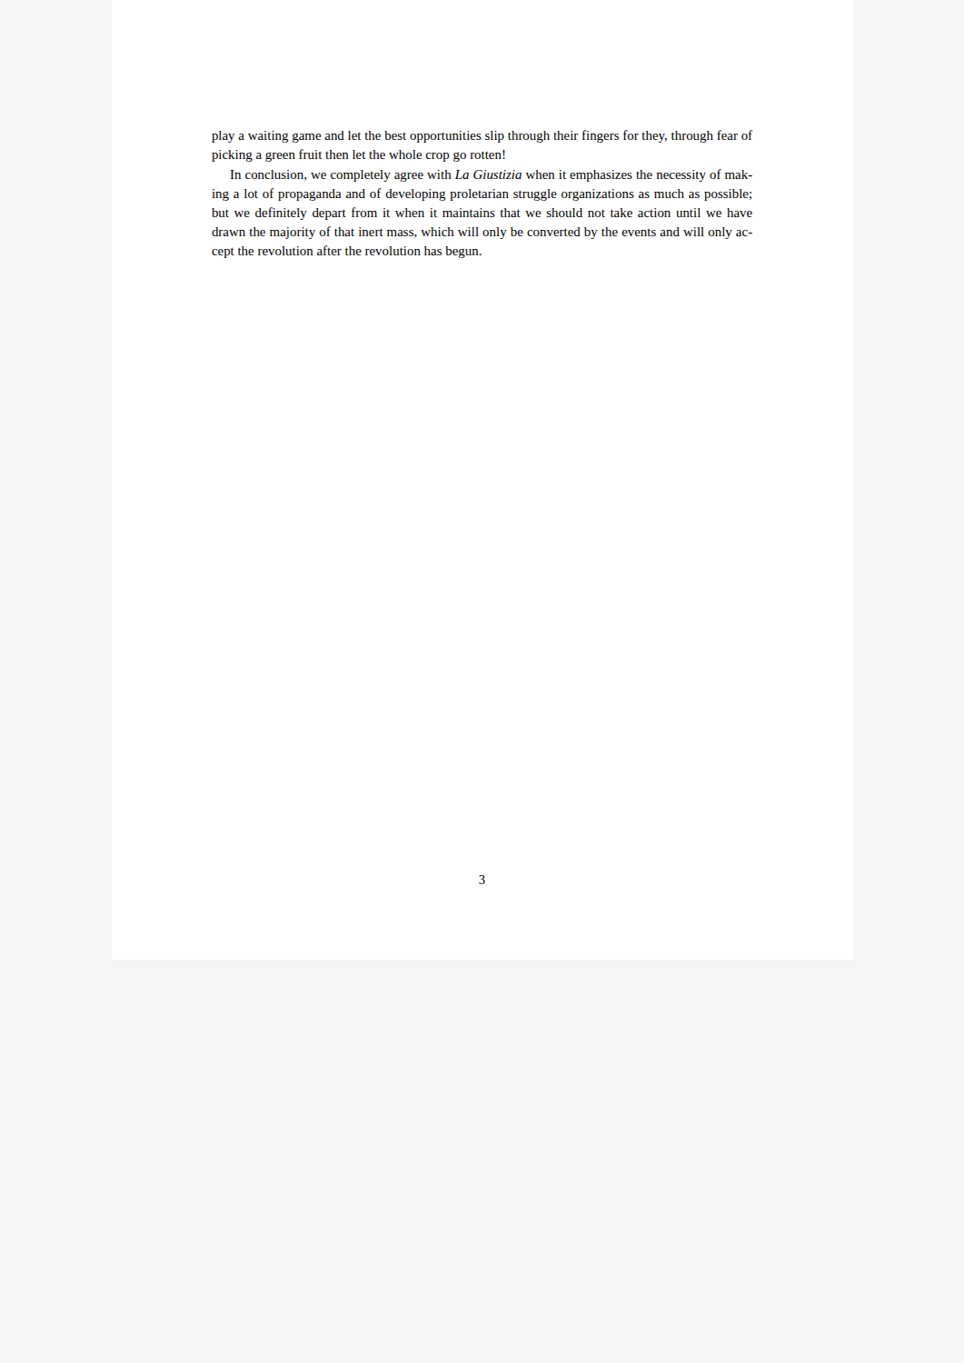play a waiting game and let the best opportunities slip through their fingers for they, through fear of picking a green fruit then let the whole crop go rotten!
In conclusion, we completely agree with La Giustizia when it emphasizes the necessity of making a lot of propaganda and of developing proletarian struggle organizations as much as possible; but we definitely depart from it when it maintains that we should not take action until we have drawn the majority of that inert mass, which will only be converted by the events and will only accept the revolution after the revolution has begun.
3